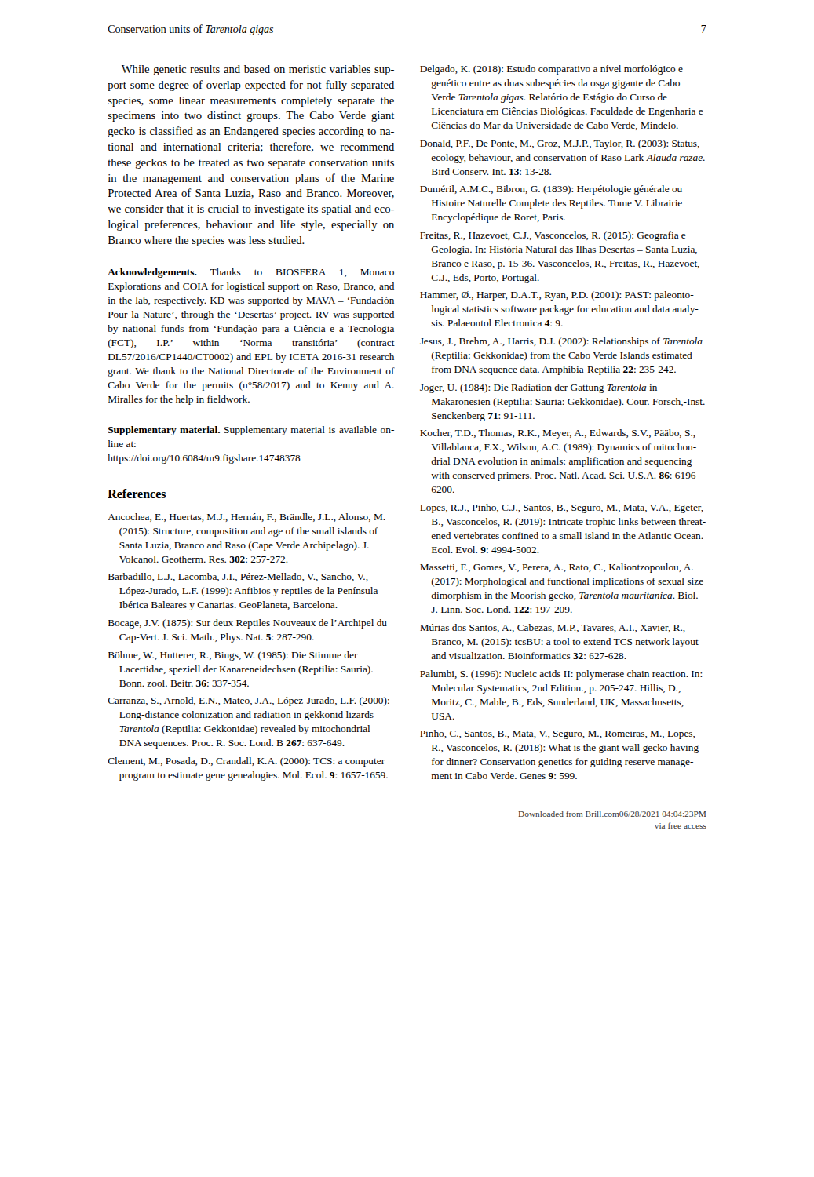Conservation units of Tarentola gigas 7
While genetic results and based on meristic variables support some degree of overlap expected for not fully separated species, some linear measurements completely separate the specimens into two distinct groups. The Cabo Verde giant gecko is classified as an Endangered species according to national and international criteria; therefore, we recommend these geckos to be treated as two separate conservation units in the management and conservation plans of the Marine Protected Area of Santa Luzia, Raso and Branco. Moreover, we consider that it is crucial to investigate its spatial and ecological preferences, behaviour and life style, especially on Branco where the species was less studied.
Acknowledgements. Thanks to BIOSFERA 1, Monaco Explorations and COIA for logistical support on Raso, Branco, and in the lab, respectively. KD was supported by MAVA – ‘Fundación Pour la Nature’, through the ‘Desertas’ project. RV was supported by national funds from ‘Fundação para a Ciência e a Tecnologia (FCT), I.P.’ within ‘Norma transitória’ (contract DL57/2016/CP1440/CT0002) and EPL by ICETA 2016-31 research grant. We thank to the National Directorate of the Environment of Cabo Verde for the permits (n°58/2017) and to Kenny and A. Miralles for the help in fieldwork.
Supplementary material. Supplementary material is available online at:
https://doi.org/10.6084/m9.figshare.14748378
References
Ancochea, E., Huertas, M.J., Hernán, F., Brändle, J.L., Alonso, M. (2015): Structure, composition and age of the small islands of Santa Luzia, Branco and Raso (Cape Verde Archipelago). J. Volcanol. Geotherm. Res. 302: 257-272.
Barbadillo, L.J., Lacomba, J.I., Pérez-Mellado, V., Sancho, V., López-Jurado, L.F. (1999): Anfibios y reptiles de la Península Ibérica Baleares y Canarias. GeoPlaneta, Barcelona.
Bocage, J.V. (1875): Sur deux Reptiles Nouveaux de l’Archipel du Cap-Vert. J. Sci. Math., Phys. Nat. 5: 287-290.
Böhme, W., Hutterer, R., Bings, W. (1985): Die Stimme der Lacertidae, speziell der Kanareneidechsen (Reptilia: Sauria). Bonn. zool. Beitr. 36: 337-354.
Carranza, S., Arnold, E.N., Mateo, J.A., López-Jurado, L.F. (2000): Long-distance colonization and radiation in gekkonid lizards Tarentola (Reptilia: Gekkonidae) revealed by mitochondrial DNA sequences. Proc. R. Soc. Lond. B 267: 637-649.
Clement, M., Posada, D., Crandall, K.A. (2000): TCS: a computer program to estimate gene genealogies. Mol. Ecol. 9: 1657-1659.
Delgado, K. (2018): Estudo comparativo a nível morfológico e genético entre as duas subespécies da osga gigante de Cabo Verde Tarentola gigas. Relatório de Estágio do Curso de Licenciatura em Ciências Biológicas. Faculdade de Engenharia e Ciências do Mar da Universidade de Cabo Verde, Mindelo.
Donald, P.F., De Ponte, M., Groz, M.J.P., Taylor, R. (2003): Status, ecology, behaviour, and conservation of Raso Lark Alauda razae. Bird Conserv. Int. 13: 13-28.
Duméril, A.M.C., Bibron, G. (1839): Herpétologie générale ou Histoire Naturelle Complete des Reptiles. Tome V. Librairie Encyclopédique de Roret, Paris.
Freitas, R., Hazevoet, C.J., Vasconcelos, R. (2015): Geografia e Geologia. In: História Natural das Ilhas Desertas – Santa Luzia, Branco e Raso, p. 15-36. Vasconcelos, R., Freitas, R., Hazevoet, C.J., Eds, Porto, Portugal.
Hammer, Ø., Harper, D.A.T., Ryan, P.D. (2001): PAST: paleontological statistics software package for education and data analysis. Palaeontol Electronica 4: 9.
Jesus, J., Brehm, A., Harris, D.J. (2002): Relationships of Tarentola (Reptilia: Gekkonidae) from the Cabo Verde Islands estimated from DNA sequence data. Amphibia-Reptilia 22: 235-242.
Joger, U. (1984): Die Radiation der Gattung Tarentola in Makaronesien (Reptilia: Sauria: Gekkonidae). Cour. Forsch,-Inst. Senckenberg 71: 91-111.
Kocher, T.D., Thomas, R.K., Meyer, A., Edwards, S.V., Pääbo, S., Villablanca, F.X., Wilson, A.C. (1989): Dynamics of mitochondrial DNA evolution in animals: amplification and sequencing with conserved primers. Proc. Natl. Acad. Sci. U.S.A. 86: 6196-6200.
Lopes, R.J., Pinho, C.J., Santos, B., Seguro, M., Mata, V.A., Egeter, B., Vasconcelos, R. (2019): Intricate trophic links between threatened vertebrates confined to a small island in the Atlantic Ocean. Ecol. Evol. 9: 4994-5002.
Massetti, F., Gomes, V., Perera, A., Rato, C., Kaliontzopoulou, A. (2017): Morphological and functional implications of sexual size dimorphism in the Moorish gecko, Tarentola mauritanica. Biol. J. Linn. Soc. Lond. 122: 197-209.
Múrias dos Santos, A., Cabezas, M.P., Tavares, A.I., Xavier, R., Branco, M. (2015): tcsBU: a tool to extend TCS network layout and visualization. Bioinformatics 32: 627-628.
Palumbi, S. (1996): Nucleic acids II: polymerase chain reaction. In: Molecular Systematics, 2nd Edition., p. 205-247. Hillis, D., Moritz, C., Mable, B., Eds, Sunderland, UK, Massachusetts, USA.
Pinho, C., Santos, B., Mata, V., Seguro, M., Romeiras, M., Lopes, R., Vasconcelos, R. (2018): What is the giant wall gecko having for dinner? Conservation genetics for guiding reserve management in Cabo Verde. Genes 9: 599.
Downloaded from Brill.com06/28/2021 04:04:23PM
via free access